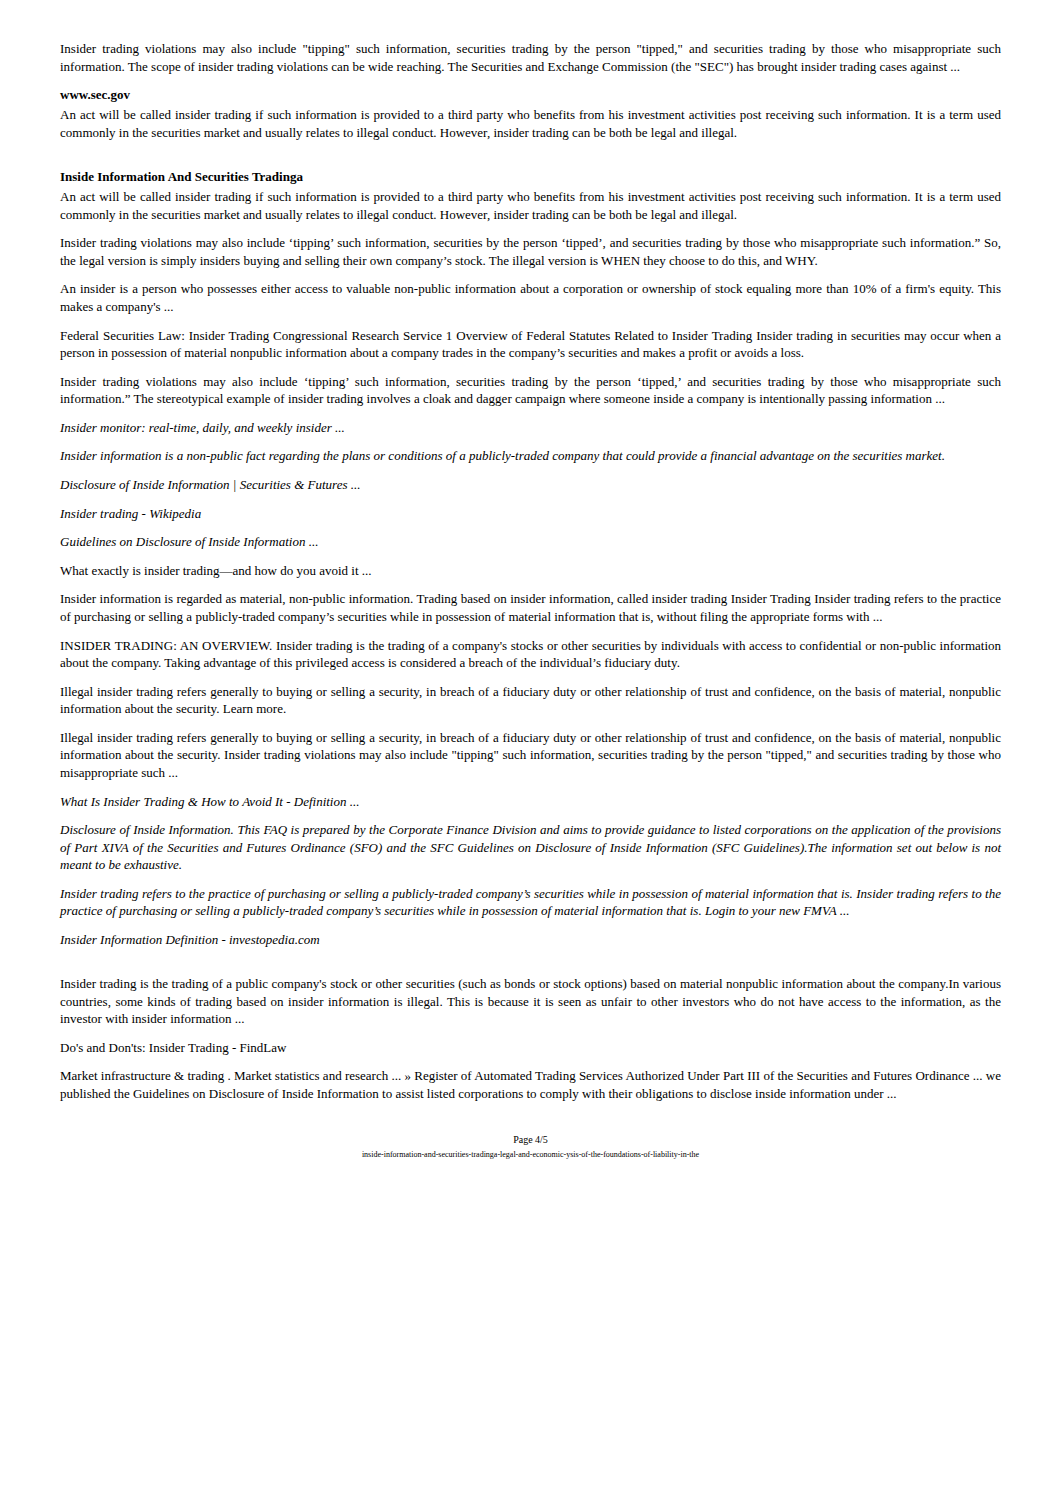Insider trading violations may also include "tipping" such information, securities trading by the person "tipped," and securities trading by those who misappropriate such information. The scope of insider trading violations can be wide reaching. The Securities and Exchange Commission (the "SEC") has brought insider trading cases against ...
www.sec.gov
An act will be called insider trading if such information is provided to a third party who benefits from his investment activities post receiving such information. It is a term used commonly in the securities market and usually relates to illegal conduct. However, insider trading can be both be legal and illegal.
Inside Information And Securities Tradinga
An act will be called insider trading if such information is provided to a third party who benefits from his investment activities post receiving such information. It is a term used commonly in the securities market and usually relates to illegal conduct. However, insider trading can be both be legal and illegal.
Insider trading violations may also include ‘tipping’ such information, securities by the person ‘tipped’, and securities trading by those who misappropriate such information.” So, the legal version is simply insiders buying and selling their own company’s stock. The illegal version is WHEN they choose to do this, and WHY.
An insider is a person who possesses either access to valuable non-public information about a corporation or ownership of stock equaling more than 10% of a firm's equity. This makes a company's ...
Federal Securities Law: Insider Trading Congressional Research Service 1 Overview of Federal Statutes Related to Insider Trading Insider trading in securities may occur when a person in possession of material nonpublic information about a company trades in the company’s securities and makes a profit or avoids a loss.
Insider trading violations may also include ‘tipping’ such information, securities trading by the person ‘tipped,’ and securities trading by those who misappropriate such information.” The stereotypical example of insider trading involves a cloak and dagger campaign where someone inside a company is intentionally passing information ...
Insider monitor: real-time, daily, and weekly insider ...
Insider information is a non-public fact regarding the plans or conditions of a publicly-traded company that could provide a financial advantage on the securities market.
Disclosure of Inside Information | Securities & Futures ...
Insider trading - Wikipedia
Guidelines on Disclosure of Inside Information ...
What exactly is insider trading—and how do you avoid it ...
Insider information is regarded as material, non-public information. Trading based on insider information, called insider trading Insider Trading Insider trading refers to the practice of purchasing or selling a publicly-traded company’s securities while in possession of material information that is, without filing the appropriate forms with ...
INSIDER TRADING: AN OVERVIEW. Insider trading is the trading of a company's stocks or other securities by individuals with access to confidential or non-public information about the company. Taking advantage of this privileged access is considered a breach of the individual’s fiduciary duty.
Illegal insider trading refers generally to buying or selling a security, in breach of a fiduciary duty or other relationship of trust and confidence, on the basis of material, nonpublic information about the security. Learn more.
Illegal insider trading refers generally to buying or selling a security, in breach of a fiduciary duty or other relationship of trust and confidence, on the basis of material, nonpublic information about the security. Insider trading violations may also include "tipping" such information, securities trading by the person "tipped," and securities trading by those who misappropriate such ...
What Is Insider Trading & How to Avoid It - Definition ...
Disclosure of Inside Information. This FAQ is prepared by the Corporate Finance Division and aims to provide guidance to listed corporations on the application of the provisions of Part XIVA of the Securities and Futures Ordinance (SFO) and the SFC Guidelines on Disclosure of Inside Information (SFC Guidelines).The information set out below is not meant to be exhaustive.
Insider trading refers to the practice of purchasing or selling a publicly-traded company’s securities while in possession of material information that is. Insider trading refers to the practice of purchasing or selling a publicly-traded company’s securities while in possession of material information that is. Login to your new FMVA ...
Insider Information Definition - investopedia.com
Insider trading is the trading of a public company's stock or other securities (such as bonds or stock options) based on material nonpublic information about the company.In various countries, some kinds of trading based on insider information is illegal. This is because it is seen as unfair to other investors who do not have access to the information, as the investor with insider information ...
Do's and Don'ts: Insider Trading - FindLaw
Market infrastructure & trading . Market statistics and research ... » Register of Automated Trading Services Authorized Under Part III of the Securities and Futures Ordinance ... we published the Guidelines on Disclosure of Inside Information to assist listed corporations to comply with their obligations to disclose inside information under ...
Page 4/5
inside-information-and-securities-tradinga-legal-and-economic-ysis-of-the-foundations-of-liability-in-the